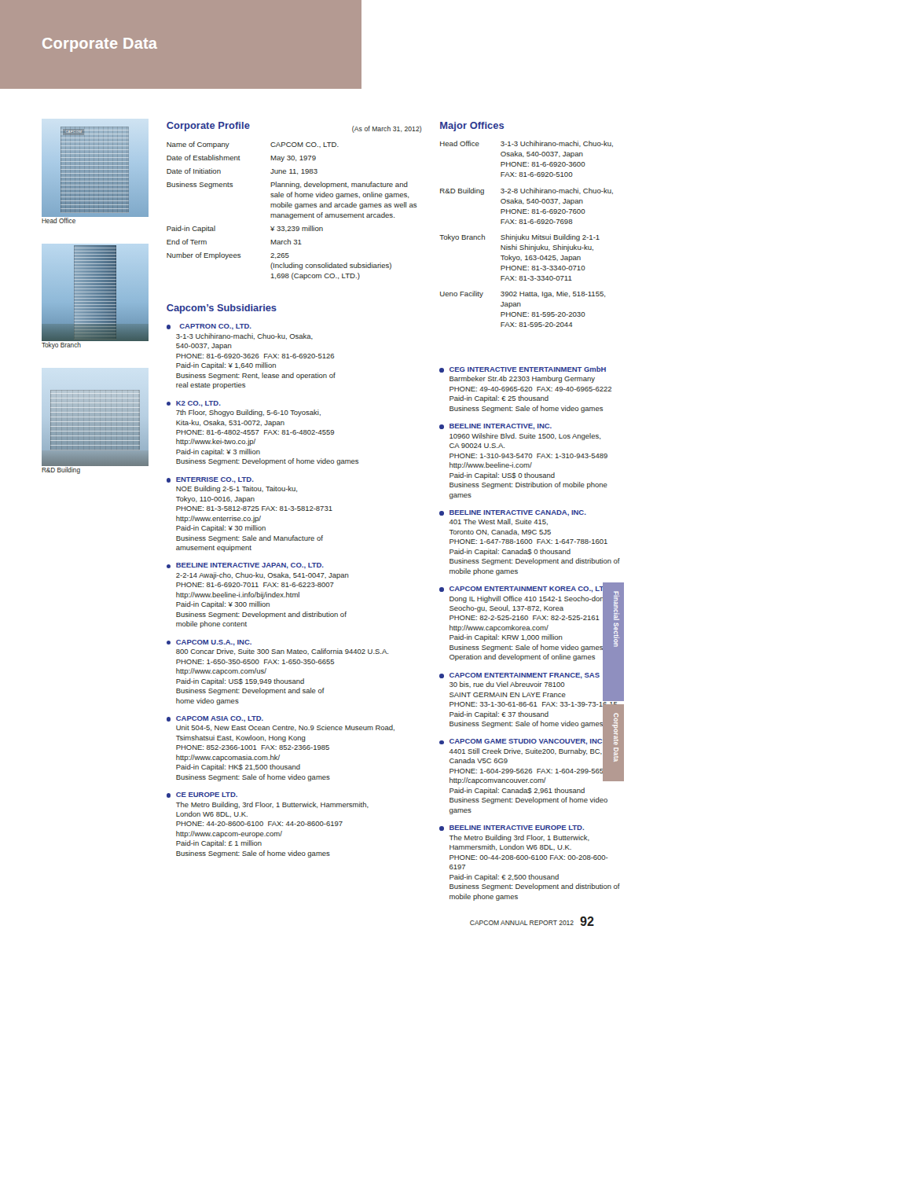Corporate Data
Head Office
Tokyo Branch
R&D Building
Corporate Profile (As of March 31, 2012)
| Name of Company | CAPCOM CO., LTD. |
| Date of Establishment | May 30, 1979 |
| Date of Initiation | June 11, 1983 |
| Business Segments | Planning, development, manufacture and sale of home video games, online games, mobile games and arcade games as well as management of amusement arcades. |
| Paid-in Capital | ¥ 33,239 million |
| End of Term | March 31 |
| Number of Employees | 2,265 (Including consolidated subsidiaries) 1,698 (Capcom CO., LTD.) |
Capcom’s Subsidiaries
CAPTRON CO., LTD. 3-1-3 Uchihirano-machi, Chuo-ku, Osaka,
540-0037, Japan
PHONE: 81-6-6920-3626 FAX: 81-6-6920-5126
Paid-in Capital: ¥ 1,640 million
Business Segment: Rent, lease and operation of
real estate properties
K2 CO., LTD. 7th Floor, Shogyo Building, 5-6-10 Toyosaki,
Kita-ku, Osaka, 531-0072, Japan
PHONE: 81-6-4802-4557 FAX: 81-6-4802-4559
http://www.kei-two.co.jp/
Paid-in capital: ¥ 3 million
Business Segment: Development of home video games
ENTERRISE CO., LTD. NOE Building 2-5-1 Taitou, Taitou-ku,
Tokyo, 110-0016, Japan
PHONE: 81-3-5812-8725 FAX: 81-3-5812-8731
http://www.enterrise.co.jp/
Paid-in Capital: ¥ 30 million
Business Segment: Sale and Manufacture of
amusement equipment
BEELINE INTERACTIVE JAPAN, CO., LTD. 2-2-14 Awaji-cho, Chuo-ku, Osaka, 541-0047, Japan
PHONE: 81-6-6920-7011 FAX: 81-6-6223-8007
http://www.beeline-i.info/bij/index.html
Paid-in Capital: ¥ 300 million
Business Segment: Development and distribution of
mobile phone content
CAPCOM U.S.A., INC. 800 Concar Drive, Suite 300 San Mateo, California 94402 U.S.A.
PHONE: 1-650-350-6500 FAX: 1-650-350-6655
http://www.capcom.com/us/
Paid-in Capital: US$ 159,949 thousand
Business Segment: Development and sale of
home video games
CAPCOM ASIA CO., LTD. Unit 504-5, New East Ocean Centre, No.9 Science Museum Road,
Tsimshatsui East, Kowloon, Hong Kong
PHONE: 852-2366-1001 FAX: 852-2366-1985
http://www.capcomasia.com.hk/
Paid-in Capital: HK$ 21,500 thousand
Business Segment: Sale of home video games
CE EUROPE LTD. The Metro Building, 3rd Floor, 1 Butterwick, Hammersmith,
London W6 8DL, U.K.
PHONE: 44-20-8600-6100 FAX: 44-20-8600-6197
http://www.capcom-europe.com/
Paid-in Capital: £ 1 million
Business Segment: Sale of home video games
Major Offices
| Head Office | 3-1-3 Uchihirano-machi, Chuo-ku, Osaka, 540-0037, Japan PHONE: 81-6-6920-3600 FAX: 81-6-6920-5100 |
| R&D Building | 3-2-8 Uchihirano-machi, Chuo-ku, Osaka, 540-0037, Japan PHONE: 81-6-6920-7600 FAX: 81-6-6920-7698 |
| Tokyo Branch | Shinjuku Mitsui Building 2-1-1 Nishi Shinjuku, Shinjuku-ku, Tokyo, 163-0425, Japan PHONE: 81-3-3340-0710 FAX: 81-3-3340-0711 |
| Ueno Facility | 3902 Hatta, Iga, Mie, 518-1155, Japan PHONE: 81-595-20-2030 FAX: 81-595-20-2044 |
CEG INTERACTIVE ENTERTAINMENT GmbH Barmbeker Str.4b 22303 Hamburg Germany
PHONE: 49-40-6965-620 FAX: 49-40-6965-6222
Paid-in Capital: € 25 thousand
Business Segment: Sale of home video games
BEELINE INTERACTIVE, INC. 10960 Wilshire Blvd. Suite 1500, Los Angeles,
CA 90024 U.S.A.
PHONE: 1-310-943-5470 FAX: 1-310-943-5489
http://www.beeline-i.com/
Paid-in Capital: US$ 0 thousand
Business Segment: Distribution of mobile phone games
BEELINE INTERACTIVE CANADA, INC. 401 The West Mall, Suite 415,
Toronto ON, Canada, M9C 5J5
PHONE: 1-647-788-1600 FAX: 1-647-788-1601
Paid-in Capital: Canada$ 0 thousand
Business Segment: Development and distribution of
mobile phone games
CAPCOM ENTERTAINMENT KOREA CO., LTD. Dong IL Highvill Office 410 1542-1 Seocho-dong
Seocho-gu, Seoul, 137-872, Korea
PHONE: 82-2-525-2160 FAX: 82-2-525-2161
http://www.capcomkorea.com/
Paid-in Capital: KRW 1,000 million
Business Segment: Sale of home video games,
Operation and development of online games
CAPCOM ENTERTAINMENT FRANCE, SAS 30 bis, rue du Viel Abreuvoir 78100
SAINT GERMAIN EN LAYE France
PHONE: 33-1-30-61-86-61 FAX: 33-1-39-73-16-15
Paid-in Capital: € 37 thousand
Business Segment: Sale of home video games
CAPCOM GAME STUDIO VANCOUVER, INC. 4401 Still Creek Drive, Suite200, Burnaby, BC,
Canada V5C 6G9
PHONE: 1-604-299-5626 FAX: 1-604-299-5653
http://capcomvancouver.com/
Paid-in Capital: Canada$ 2,961 thousand
Business Segment: Development of home video games
BEELINE INTERACTIVE EUROPE LTD. The Metro Building 3rd Floor, 1 Butterwick,
Hammersmith, London W6 8DL, U.K.
PHONE: 00-44-208-600-6100 FAX: 00-208-600-6197
Paid-in Capital: € 2,500 thousand
Business Segment: Development and distribution of
mobile phone games
Financial Section
Corporate Data
CAPCOM ANNUAL REPORT 2012 92